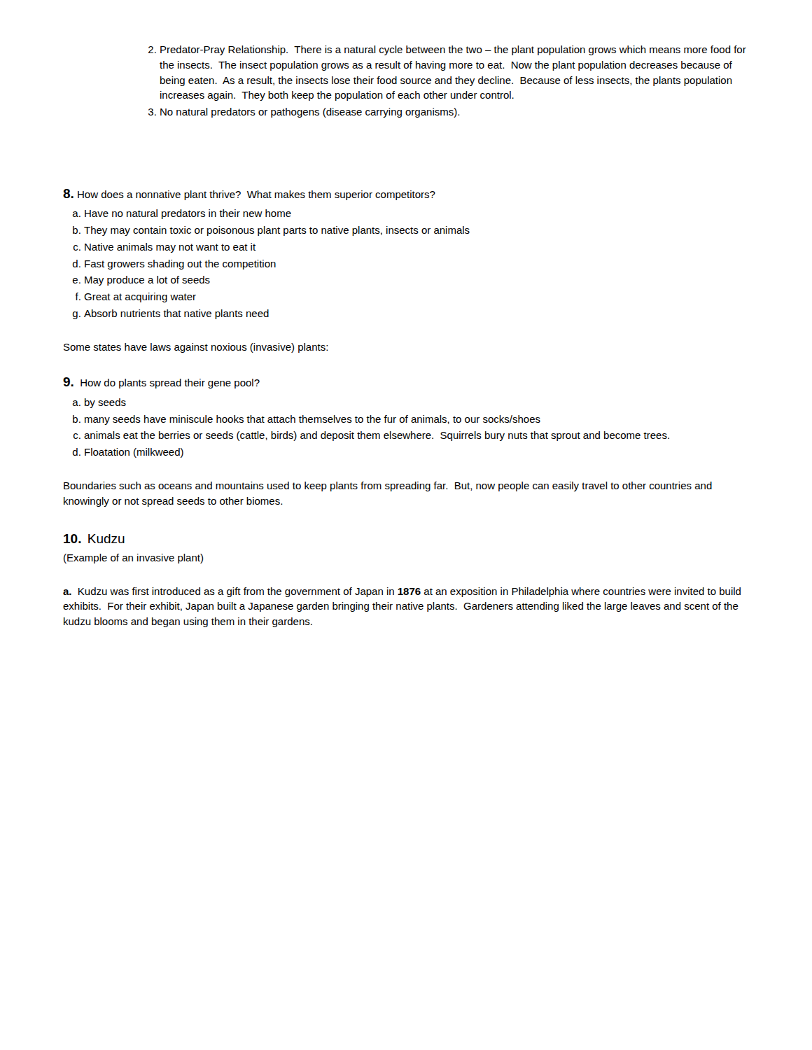Predator-Pray Relationship. There is a natural cycle between the two – the plant population grows which means more food for the insects. The insect population grows as a result of having more to eat. Now the plant population decreases because of being eaten. As a result, the insects lose their food source and they decline. Because of less insects, the plants population increases again. They both keep the population of each other under control.
No natural predators or pathogens (disease carrying organisms).
8. How does a nonnative plant thrive? What makes them superior competitors?
Have no natural predators in their new home
They may contain toxic or poisonous plant parts to native plants, insects or animals
Native animals may not want to eat it
Fast growers shading out the competition
May produce a lot of seeds
Great at acquiring water
Absorb nutrients that native plants need
Some states have laws against noxious (invasive) plants:
9. How do plants spread their gene pool?
by seeds
many seeds have miniscule hooks that attach themselves to the fur of animals, to our socks/shoes
animals eat the berries or seeds (cattle, birds) and deposit them elsewhere. Squirrels bury nuts that sprout and become trees.
Floatation (milkweed)
Boundaries such as oceans and mountains used to keep plants from spreading far. But, now people can easily travel to other countries and knowingly or not spread seeds to other biomes.
10. Kudzu
(Example of an invasive plant)
a. Kudzu was first introduced as a gift from the government of Japan in 1876 at an exposition in Philadelphia where countries were invited to build exhibits. For their exhibit, Japan built a Japanese garden bringing their native plants. Gardeners attending liked the large leaves and scent of the kudzu blooms and began using them in their gardens.